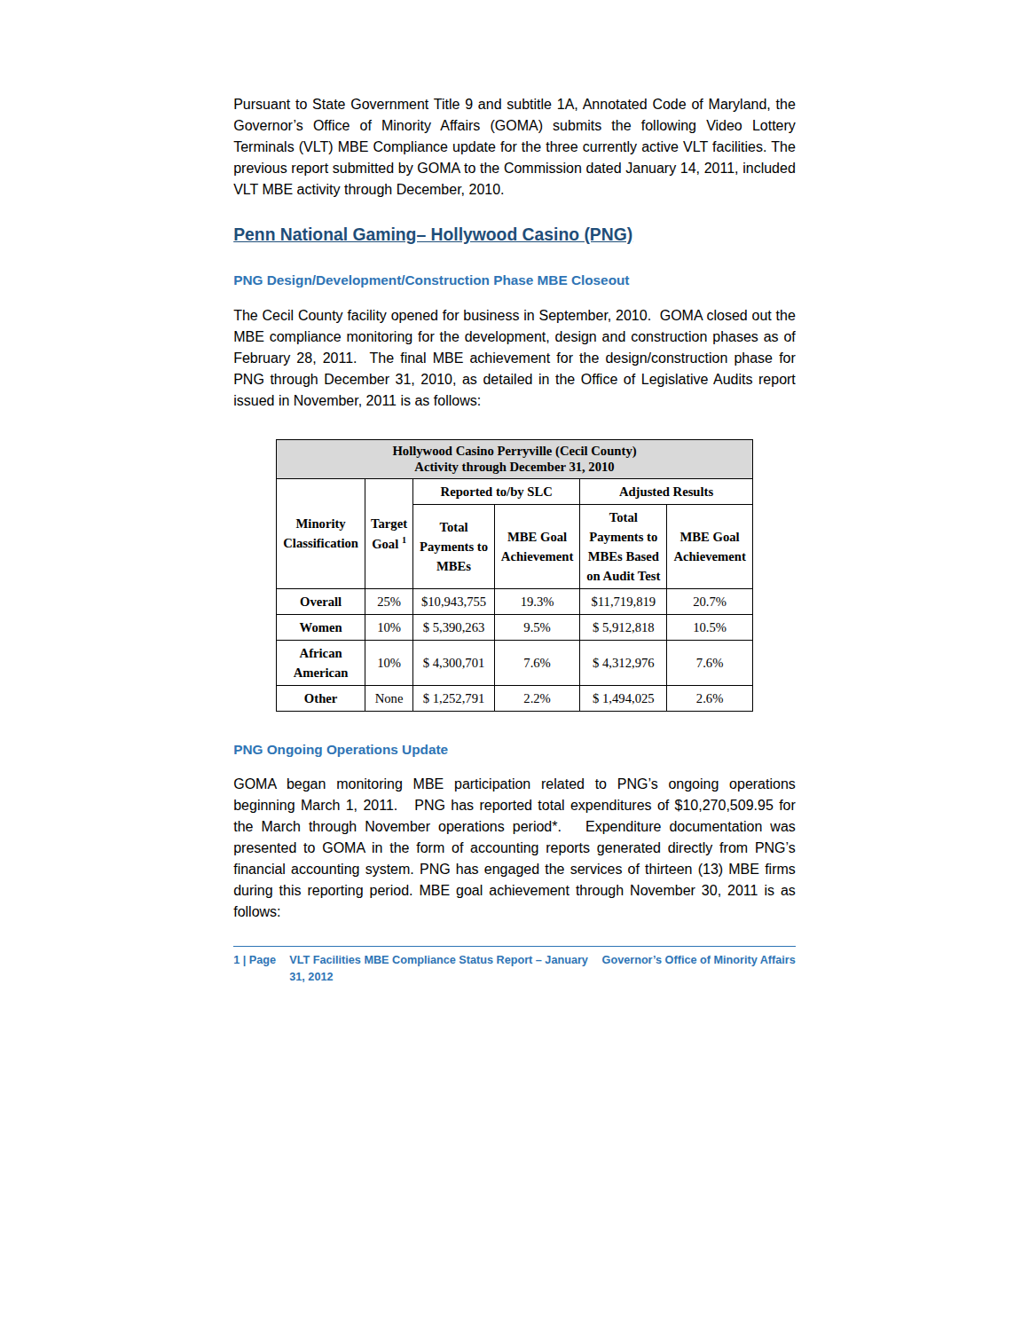Pursuant to State Government Title 9 and subtitle 1A, Annotated Code of Maryland, the Governor’s Office of Minority Affairs (GOMA) submits the following Video Lottery Terminals (VLT) MBE Compliance update for the three currently active VLT facilities. The previous report submitted by GOMA to the Commission dated January 14, 2011, included VLT MBE activity through December, 2010.
Penn National Gaming– Hollywood Casino (PNG)
PNG Design/Development/Construction Phase MBE Closeout
The Cecil County facility opened for business in September, 2010. GOMA closed out the MBE compliance monitoring for the development, design and construction phases as of February 28, 2011. The final MBE achievement for the design/construction phase for PNG through December 31, 2010, as detailed in the Office of Legislative Audits report issued in November, 2011 is as follows:
| Hollywood Casino Perryville (Cecil County) Activity through December 31, 2010 |
| --- |
| Minority Classification | Target Goal 1 | Reported to/by SLC | Adjusted Results |
| Total Payments to MBEs | MBE Goal Achievement | Total Payments to MBEs Based on Audit Test | MBE Goal Achievement |
| Overall | 25% | $10,943,755 | 19.3% | $11,719,819 | 20.7% |
| Women | 10% | $ 5,390,263 | 9.5% | $ 5,912,818 | 10.5% |
| African American | 10% | $ 4,300,701 | 7.6% | $ 4,312,976 | 7.6% |
| Other | None | $ 1,252,791 | 2.2% | $ 1,494,025 | 2.6% |
PNG Ongoing Operations Update
GOMA began monitoring MBE participation related to PNG’s ongoing operations beginning March 1, 2011. PNG has reported total expenditures of $10,270,509.95 for the March through November operations period*. Expenditure documentation was presented to GOMA in the form of accounting reports generated directly from PNG’s financial accounting system. PNG has engaged the services of thirteen (13) MBE firms during this reporting period. MBE goal achievement through November 30, 2011 is as follows:
1 | Page VLT Facilities MBE Compliance Status Report – January 31, 2012 Governor’s Office of Minority Affairs